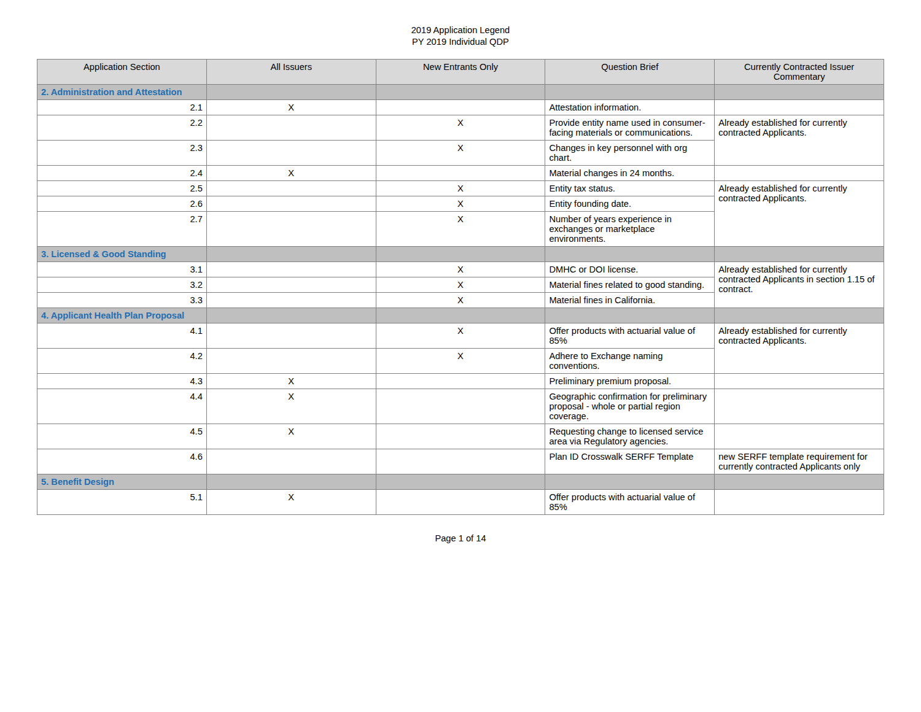2019 Application Legend
PY 2019 Individual QDP
| Application Section | All Issuers | New Entrants Only | Question Brief | Currently Contracted Issuer Commentary |
| --- | --- | --- | --- | --- |
| 2. Administration and Attestation | | | | |
| 2.1 | X | | Attestation information. | |
| 2.2 | | X | Provide entity name used in consumer-facing materials or communications. | Already established for currently contracted Applicants. |
| 2.3 | | X | Changes in key personnel with org chart. |
| 2.4 | X | | Material changes in 24 months. | |
| 2.5 | | X | Entity tax status. | Already established for currently contracted Applicants. |
| 2.6 | | X | Entity founding date. |
| 2.7 | | X | Number of years experience in exchanges or marketplace environments. |
| 3. Licensed & Good Standing | | | | |
| 3.1 | | X | DMHC or DOI license. | Already established for currently contracted Applicants in section 1.15 of contract. |
| 3.2 | | X | Material fines related to good standing. |
| 3.3 | | X | Material fines in California. |
| 4. Applicant Health Plan Proposal | | | | |
| 4.1 | | X | Offer products with actuarial value of 85% | Already established for currently contracted Applicants. |
| 4.2 | | X | Adhere to Exchange naming conventions. |
| 4.3 | X | | Preliminary premium proposal. | |
| 4.4 | X | | Geographic confirmation for preliminary proposal - whole or partial region coverage. | |
| 4.5 | X | | Requesting change to licensed service area via Regulatory agencies. | |
| 4.6 | | | Plan ID Crosswalk SERFF Template | new SERFF template requirement for currently contracted Applicants only |
| 5. Benefit Design | | | | |
| 5.1 | X | | Offer products with actuarial value of 85% | |
Page 1 of 14